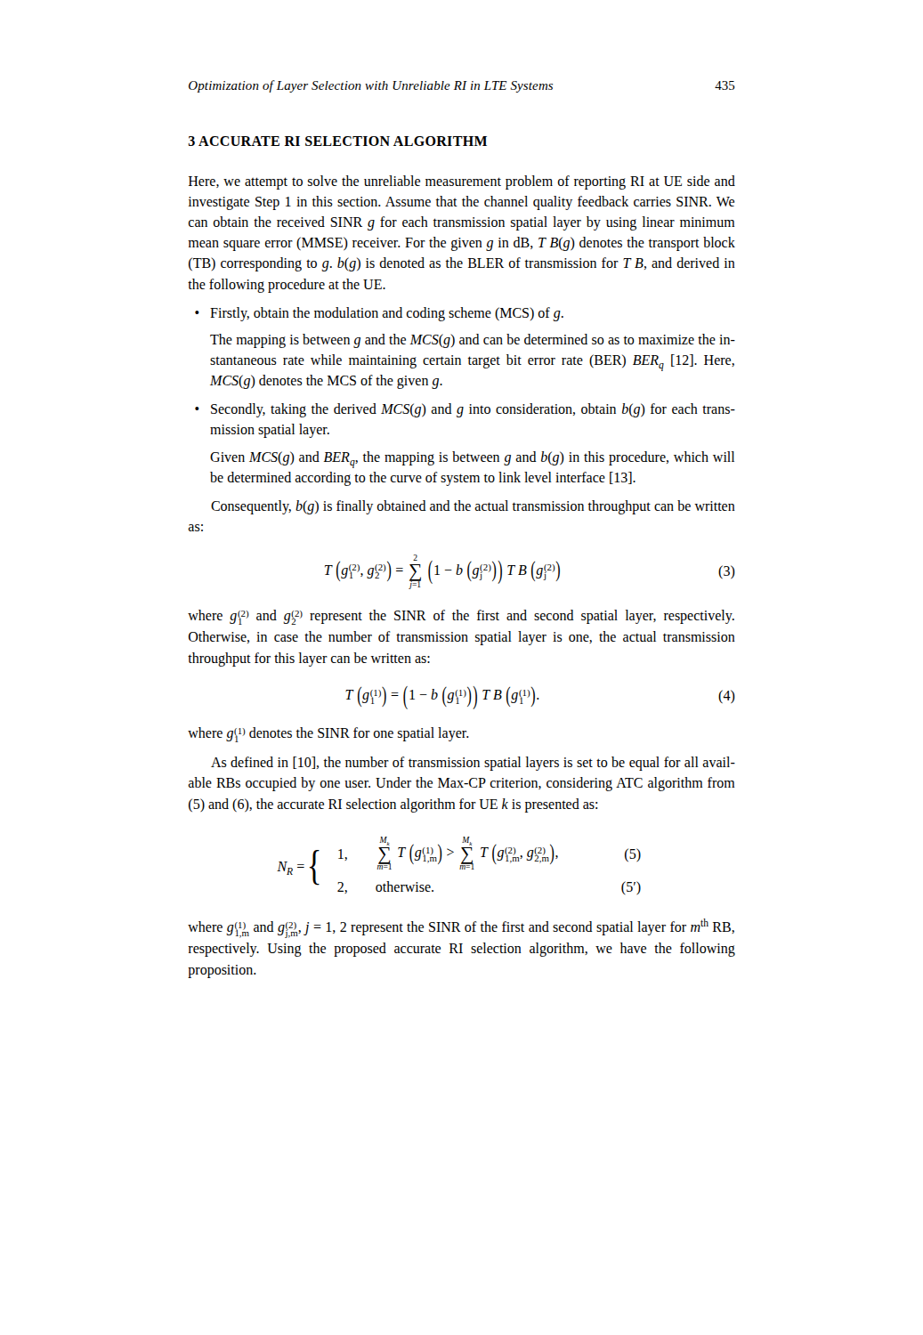Optimization of Layer Selection with Unreliable RI in LTE Systems 435
3 ACCURATE RI SELECTION ALGORITHM
Here, we attempt to solve the unreliable measurement problem of reporting RI at UE side and investigate Step 1 in this section. Assume that the channel quality feedback carries SINR. We can obtain the received SINR g for each transmission spatial layer by using linear minimum mean square error (MMSE) receiver. For the given g in dB, T B(g) denotes the transport block (TB) corresponding to g. b(g) is denoted as the BLER of transmission for T B, and derived in the following procedure at the UE.
Firstly, obtain the modulation and coding scheme (MCS) of g.
The mapping is between g and the MCS(g) and can be determined so as to maximize the instantaneous rate while maintaining certain target bit error rate (BER) BERq [12]. Here, MCS(g) denotes the MCS of the given g.
Secondly, taking the derived MCS(g) and g into consideration, obtain b(g) for each transmission spatial layer.
Given MCS(g) and BERq, the mapping is between g and b(g) in this procedure, which will be determined according to the curve of system to link level interface [13].
Consequently, b(g) is finally obtained and the actual transmission throughput can be written as:
T (g(2) 1, g(2) 2) = 2∑j=1 (1 − b (g(2) j)) T B (g(2) j)
(3)
where g(2) 1 and g(2) 2 represent the SINR of the first and second spatial layer, respectively. Otherwise, in case the number of transmission spatial layer is one, the actual transmission throughput for this layer can be written as:
T (g(1) 1) = (1 − b (g(1) 1)) T B (g(1) 1).
(4)
where g(1) 1 denotes the SINR for one spatial layer.
As defined in [10], the number of transmission spatial layers is set to be equal for all available RBs occupied by one user. Under the Max-CP criterion, considering ATC algorithm from (5) and (6), the accurate RI selection algorithm for UE k is presented as:
NR = {
| 1, | M k ∑ m =1 T ( g (1) 1,m ) > M k ∑ m =1 T ( g (2) 1,m , g (2) 2,m ) , | (5) |
| 2, | otherwise. | (5′) |
where g(1) 1,m and g(2) j,m, j = 1, 2 represent the SINR of the first and second spatial layer for mth RB, respectively. Using the proposed accurate RI selection algorithm, we have the following proposition.